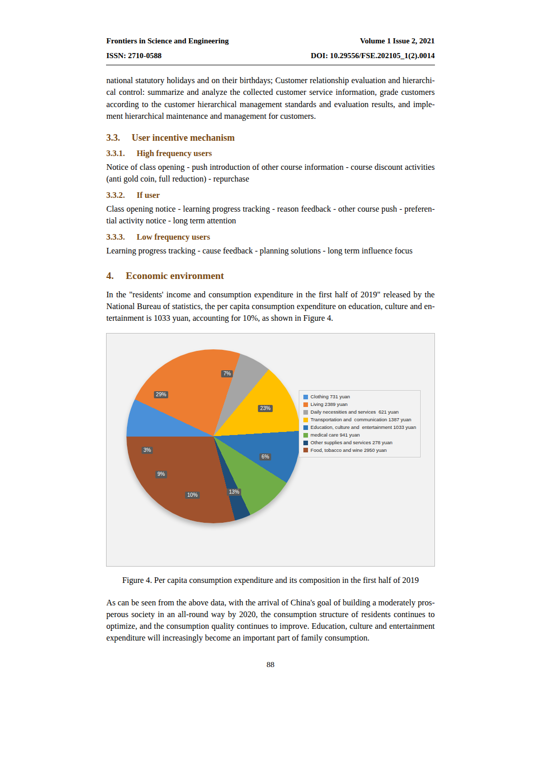Frontiers in Science and Engineering
Volume 1 Issue 2, 2021
ISSN: 2710-0588
DOI: 10.29556/FSE.202105_1(2).0014
national statutory holidays and on their birthdays; Customer relationship evaluation and hierarchical control: summarize and analyze the collected customer service information, grade customers according to the customer hierarchical management standards and evaluation results, and implement hierarchical maintenance and management for customers.
3.3. User incentive mechanism
3.3.1. High frequency users
Notice of class opening - push introduction of other course information - course discount activities (anti gold coin, full reduction) - repurchase
3.3.2. If user
Class opening notice - learning progress tracking - reason feedback - other course push - preferential activity notice - long term attention
3.3.3. Low frequency users
Learning progress tracking - cause feedback - planning solutions - long term influence focus
4. Economic environment
In the "residents' income and consumption expenditure in the first half of 2019" released by the National Bureau of statistics, the per capita consumption expenditure on education, culture and entertainment is 1033 yuan, accounting for 10%, as shown in Figure 4.
7% 23% 6% 13% 10% 9% 3% 29%
Clothing 731 yuan
Living 2389 yuan
Daily necessities and services 621 yuan
Transportation and communication 1387 yuan
Education, culture and entertainment 1033 yuan
medical care 941 yuan
Other supplies and services 278 yuan
Food, tobacco and wine 2950 yuan
Figure 4. Per capita consumption expenditure and its composition in the first half of 2019
As can be seen from the above data, with the arrival of China's goal of building a moderately prosperous society in an all-round way by 2020, the consumption structure of residents continues to optimize, and the consumption quality continues to improve. Education, culture and entertainment expenditure will increasingly become an important part of family consumption.
88